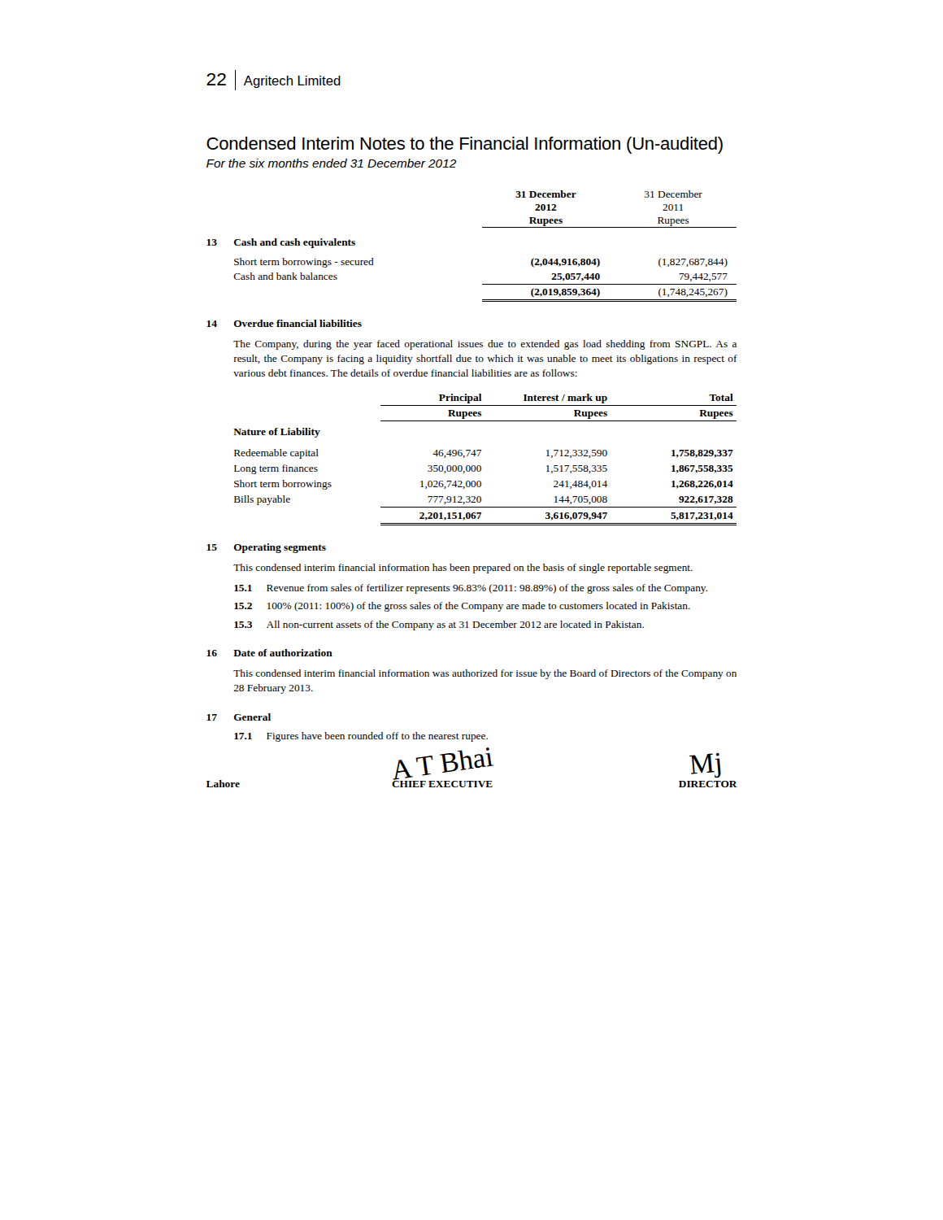22
Agritech Limited
Condensed Interim Notes to the Financial Information (Un-audited)
For the six months ended 31 December 2012
| | 31 December 2012 | 31 December 2011 |
| | Rupees | Rupees |
13
Cash and cash equivalents
| Short term borrowings - secured | (2,044,916,804) | (1,827,687,844) |
| Cash and bank balances | 25,057,440 | 79,442,577 |
| | (2,019,859,364) | (1,748,245,267) |
14
Overdue financial liabilities
The Company, during the year faced operational issues due to extended gas load shedding from SNGPL. As a result, the Company is facing a liquidity shortfall due to which it was unable to meet its obligations in respect of various debt finances. The details of overdue financial liabilities are as follows:
| | Principal | Interest / mark up | Total |
| --- | --- | --- | --- |
| | Rupees | Rupees | Rupees |
| Nature of Liability | | | |
| Redeemable capital | 46,496,747 | 1,712,332,590 | 1,758,829,337 |
| Long term finances | 350,000,000 | 1,517,558,335 | 1,867,558,335 |
| Short term borrowings | 1,026,742,000 | 241,484,014 | 1,268,226,014 |
| Bills payable | 777,912,320 | 144,705,008 | 922,617,328 |
| | 2,201,151,067 | 3,616,079,947 | 5,817,231,014 |
15
Operating segments
This condensed interim financial information has been prepared on the basis of single reportable segment.
15.1
Revenue from sales of fertilizer represents 96.83% (2011: 98.89%) of the gross sales of the Company.
15.2
100% (2011: 100%) of the gross sales of the Company are made to customers located in Pakistan.
15.3
All non-current assets of the Company as at 31 December 2012 are located in Pakistan.
16
Date of authorization
This condensed interim financial information was authorized for issue by the Board of Directors of the Company on 28 February 2013.
17
General
17.1
Figures have been rounded off to the nearest rupee.
Lahore
A T Bhai CHIEF EXECUTIVE
Mj DIRECTOR